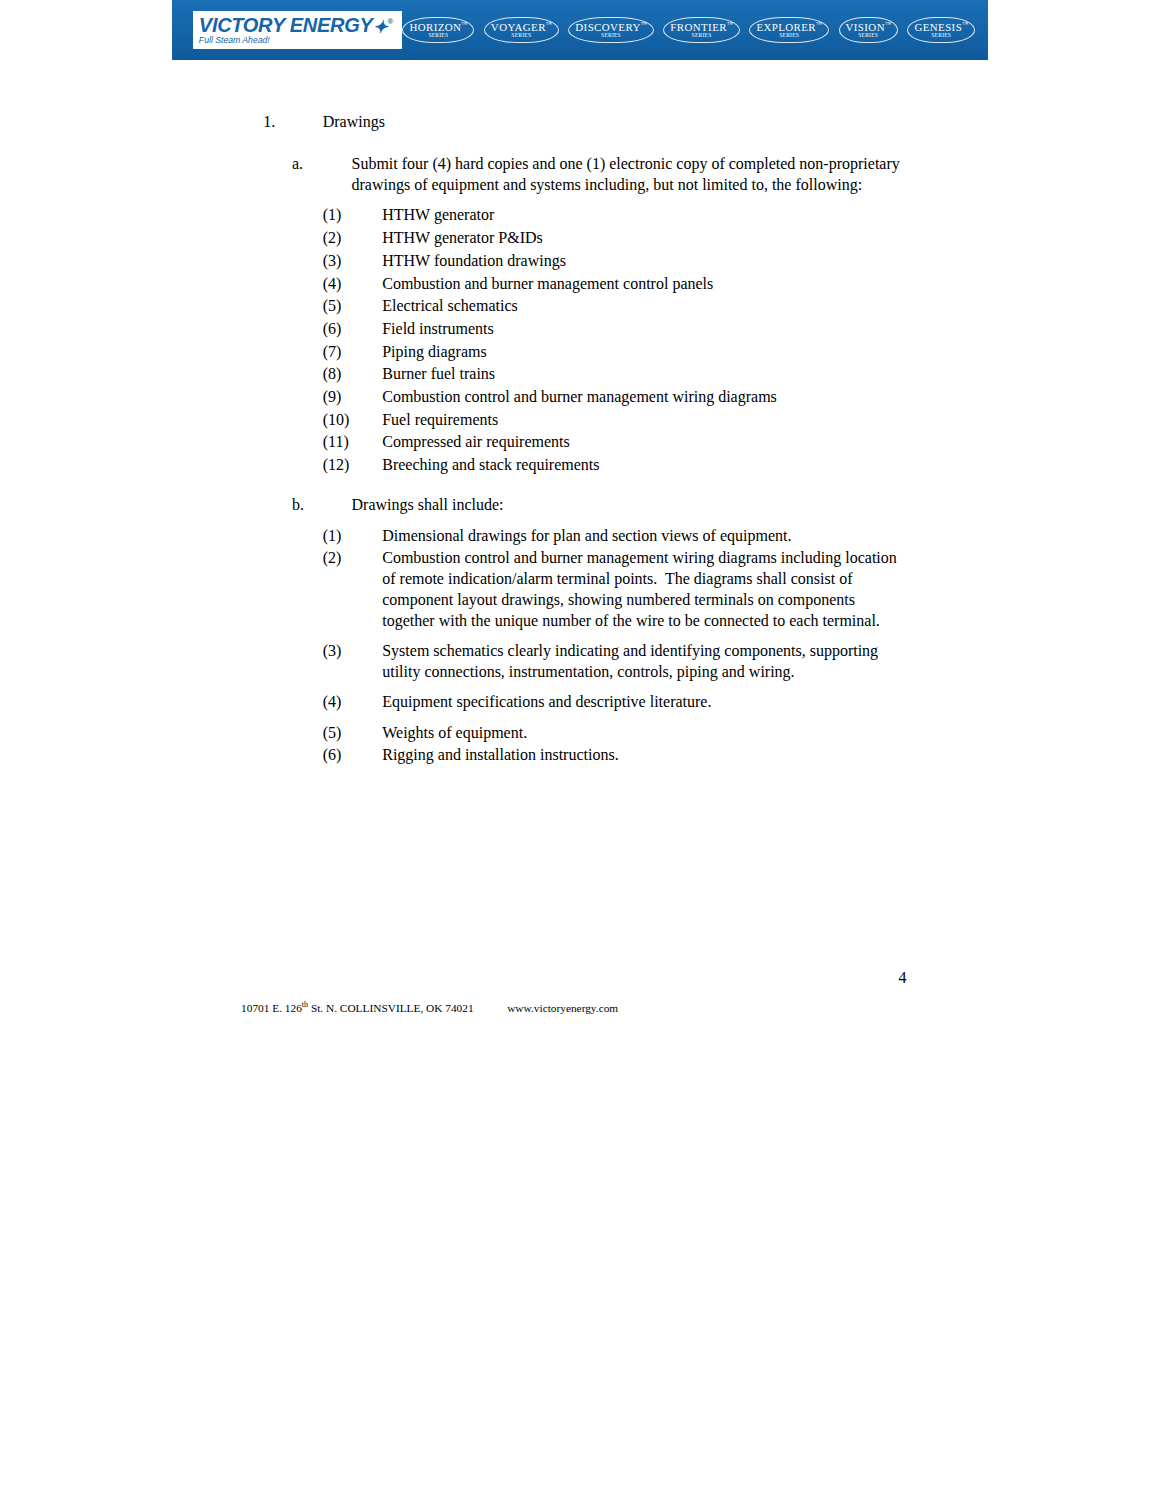VICTORY ENERGY✦®
Full Steam Ahead!
Horizon™series Voyager™series Discovery™series Frontier™series Explorer™series Vision™series Genesis™series
1.
Drawings
a.
Submit four (4) hard copies and one (1) electronic copy of completed non-proprietary drawings of equipment and systems including, but not limited to, the following:
(1)
HTHW generator
(2)
HTHW generator P&IDs
(3)
HTHW foundation drawings
(4)
Combustion and burner management control panels
(5)
Electrical schematics
(6)
Field instruments
(7)
Piping diagrams
(8)
Burner fuel trains
(9)
Combustion control and burner management wiring diagrams
(10)
Fuel requirements
(11)
Compressed air requirements
(12)
Breeching and stack requirements
b.
Drawings shall include:
(1)
Dimensional drawings for plan and section views of equipment.
(2)
Combustion control and burner management wiring diagrams including location of remote indication/alarm terminal points. The diagrams shall consist of component layout drawings, showing numbered terminals on components together with the unique number of the wire to be connected to each terminal.
(3)
System schematics clearly indicating and identifying components, supporting utility connections, instrumentation, controls, piping and wiring.
(4)
Equipment specifications and descriptive literature.
(5)
Weights of equipment.
(6)
Rigging and installation instructions.
4
10701 E. 126th St. N. COLLINSVILLE, OK 74021www.victoryenergy.com